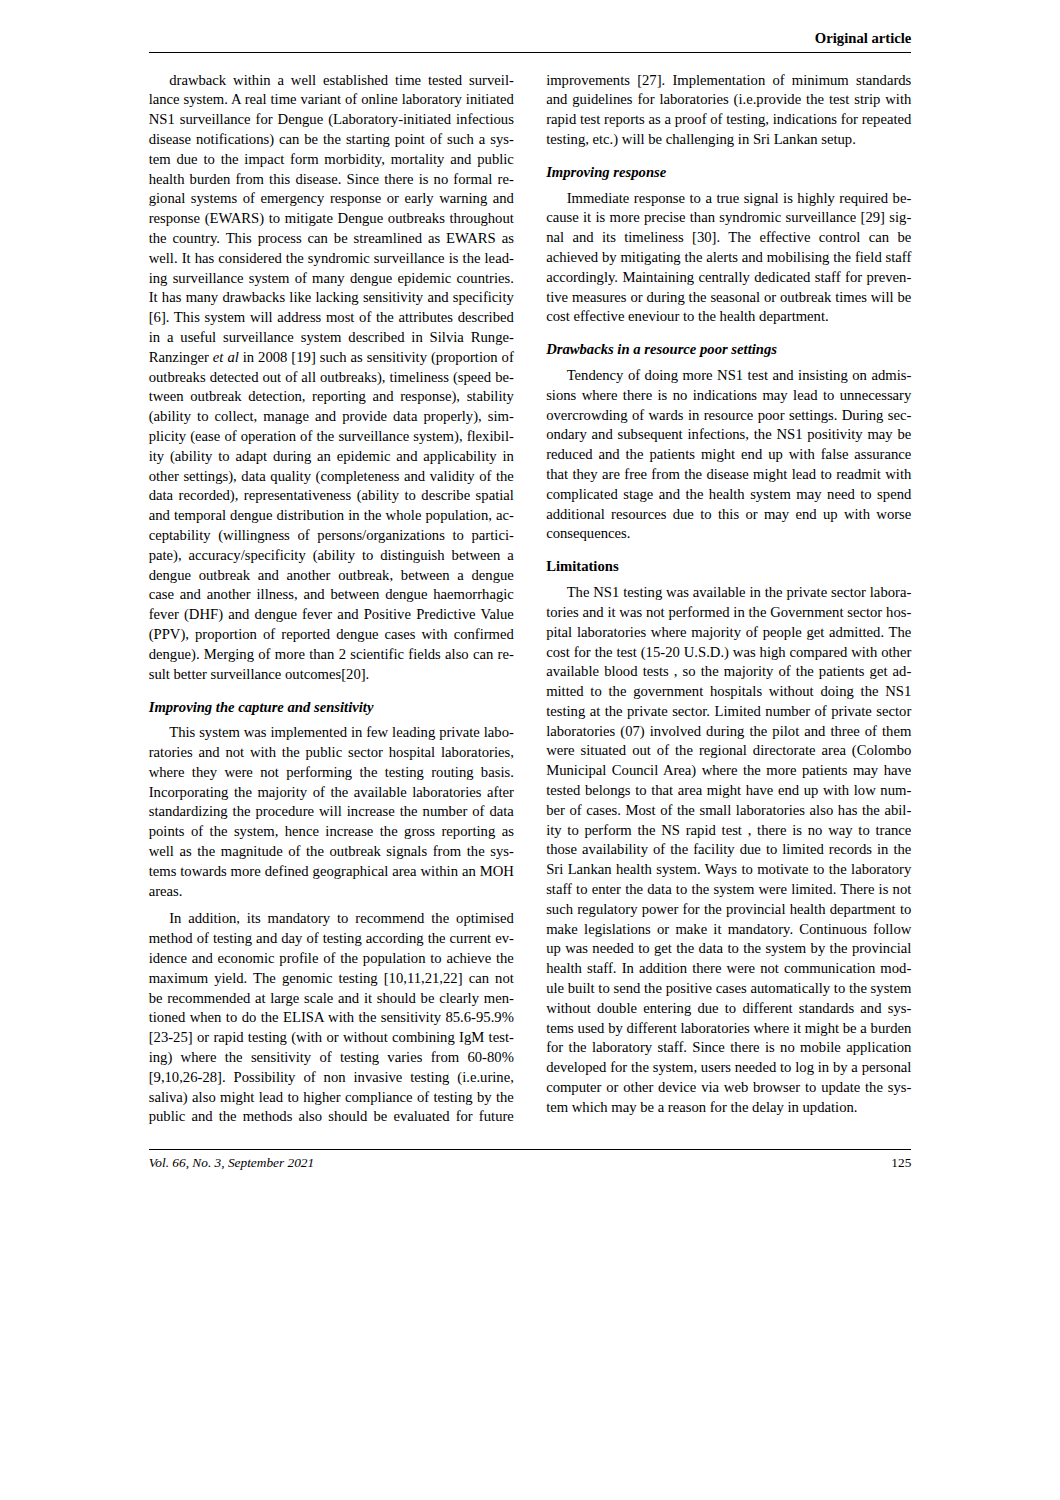Original article
drawback within a well established time tested surveillance system. A real time variant of online laboratory initiated NS1 surveillance for Dengue (Laboratory-initiated infectious disease notifications) can be the starting point of such a system due to the impact form morbidity, mortality and public health burden from this disease. Since there is no formal regional systems of emergency response or early warning and response (EWARS) to mitigate Dengue outbreaks throughout the country. This process can be streamlined as EWARS as well. It has considered the syndromic surveillance is the leading surveillance system of many dengue epidemic countries. It has many drawbacks like lacking sensitivity and specificity [6]. This system will address most of the attributes described in a useful surveillance system described in Silvia Runge-Ranzinger et al in 2008 [19] such as sensitivity (proportion of outbreaks detected out of all outbreaks), timeliness (speed between outbreak detection, reporting and response), stability (ability to collect, manage and provide data properly), simplicity (ease of operation of the surveillance system), flexibility (ability to adapt during an epidemic and applicability in other settings), data quality (completeness and validity of the data recorded), representativeness (ability to describe spatial and temporal dengue distribution in the whole population, acceptability (willingness of persons/organizations to participate), accuracy/specificity (ability to distinguish between a dengue outbreak and another outbreak, between a dengue case and another illness, and between dengue haemorrhagic fever (DHF) and dengue fever and Positive Predictive Value (PPV), proportion of reported dengue cases with confirmed dengue). Merging of more than 2 scientific fields also can result better surveillance outcomes[20].
Improving the capture and sensitivity
This system was implemented in few leading private laboratories and not with the public sector hospital laboratories, where they were not performing the testing routing basis. Incorporating the majority of the available laboratories after standardizing the procedure will increase the number of data points of the system, hence increase the gross reporting as well as the magnitude of the outbreak signals from the systems towards more defined geographical area within an MOH areas.
In addition, its mandatory to recommend the optimised method of testing and day of testing according the current evidence and economic profile of the population to achieve the maximum yield. The genomic testing [10,11,21,22] can not be recommended at large scale and it should be clearly mentioned when to do the ELISA with the sensitivity 85.6-95.9% [23-25] or rapid testing (with or without combining IgM testing) where the sensitivity of testing varies from 60-80% [9,10,26-28]. Possibility of non invasive testing (i.e.urine, saliva) also might lead to higher compliance of testing by the public and the methods also should be evaluated for future improvements [27]. Implementation of minimum standards and guidelines for laboratories (i.e.provide the test strip with rapid test reports as a proof of testing, indications for repeated testing, etc.) will be challenging in Sri Lankan setup.
Improving response
Immediate response to a true signal is highly required because it is more precise than syndromic surveillance [29] signal and its timeliness [30]. The effective control can be achieved by mitigating the alerts and mobilising the field staff accordingly. Maintaining centrally dedicated staff for preventive measures or during the seasonal or outbreak times will be cost effective eneviour to the health department.
Drawbacks in a resource poor settings
Tendency of doing more NS1 test and insisting on admissions where there is no indications may lead to unnecessary overcrowding of wards in resource poor settings. During secondary and subsequent infections, the NS1 positivity may be reduced and the patients might end up with false assurance that they are free from the disease might lead to readmit with complicated stage and the health system may need to spend additional resources due to this or may end up with worse consequences.
Limitations
The NS1 testing was available in the private sector laboratories and it was not performed in the Government sector hospital laboratories where majority of people get admitted. The cost for the test (15-20 U.S.D.) was high compared with other available blood tests , so the majority of the patients get admitted to the government hospitals without doing the NS1 testing at the private sector. Limited number of private sector laboratories (07) involved during the pilot and three of them were situated out of the regional directorate area (Colombo Municipal Council Area) where the more patients may have tested belongs to that area might have end up with low number of cases. Most of the small laboratories also has the ability to perform the NS rapid test , there is no way to trance those availability of the facility due to limited records in the Sri Lankan health system. Ways to motivate to the laboratory staff to enter the data to the system were limited. There is not such regulatory power for the provincial health department to make legislations or make it mandatory. Continuous follow up was needed to get the data to the system by the provincial health staff. In addition there were not communication module built to send the positive cases automatically to the system without double entering due to different standards and systems used by different laboratories where it might be a burden for the laboratory staff. Since there is no mobile application developed for the system, users needed to log in by a personal computer or other device via web browser to update the system which may be a reason for the delay in updation.
Vol. 66, No. 3, September 2021 125